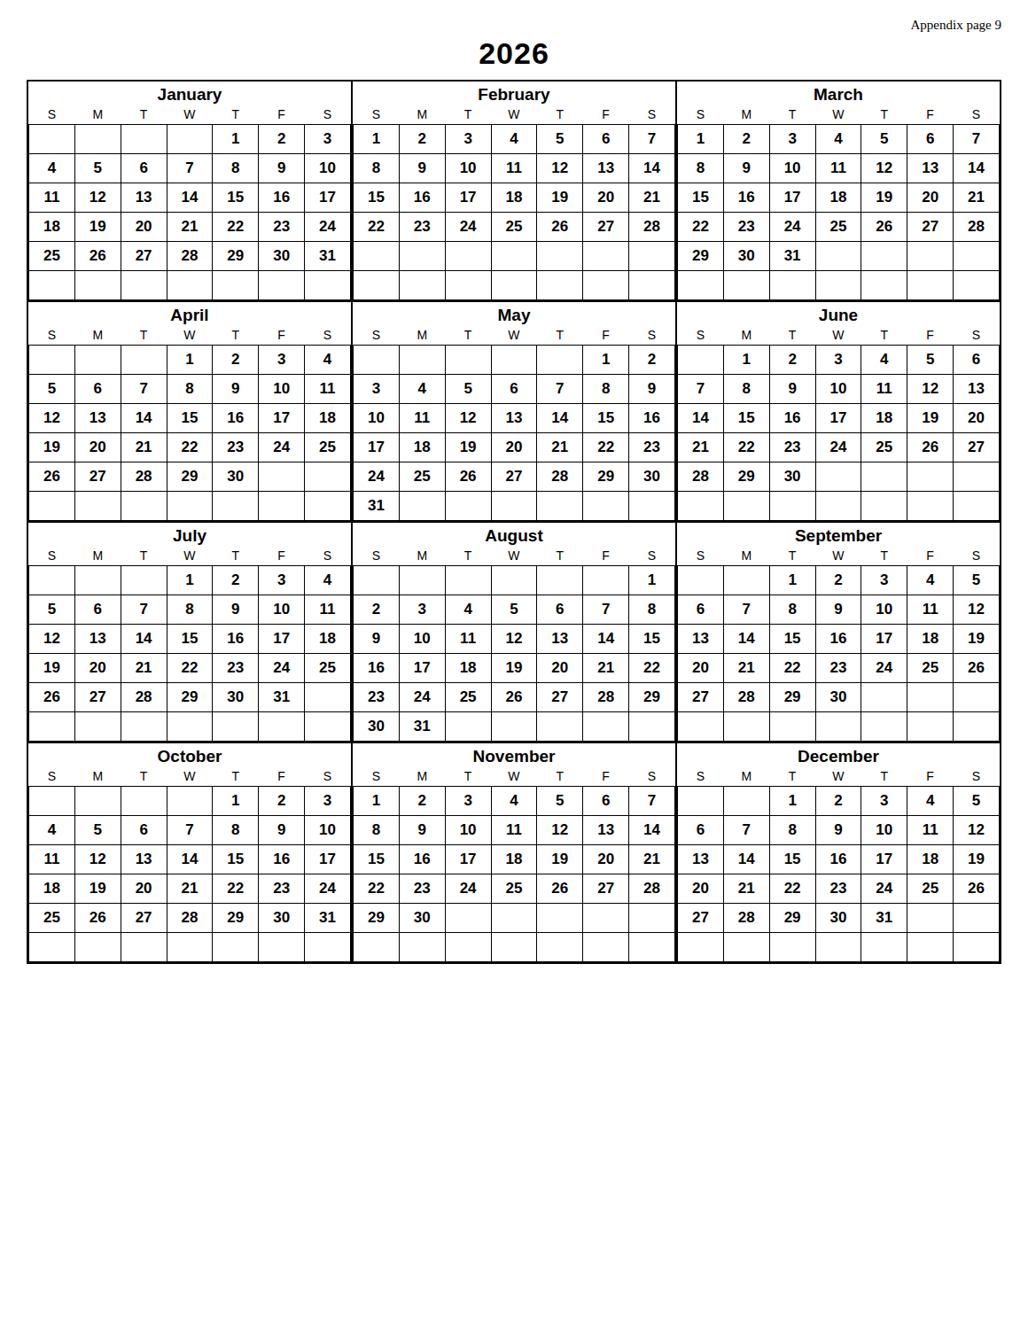Appendix page 9
2026
| January / S / M / T / W / T / F / S / / --- / --- / --- / --- / --- / --- / --- / / / / / / 1 / 2 / 3 / / 4 / 5 / 6 / 7 / 8 / 9 / 10 / / 11 / 12 / 13 / 14 / 15 / 16 / 17 / / 18 / 19 / 20 / 21 / 22 / 23 / 24 / / 25 / 26 / 27 / 28 / 29 / 30 / 31 / | February / S / M / T / W / T / F / S / / --- / --- / --- / --- / --- / --- / --- / / 1 / 2 / 3 / 4 / 5 / 6 / 7 / / 8 / 9 / 10 / 11 / 12 / 13 / 14 / / 15 / 16 / 17 / 18 / 19 / 20 / 21 / / 22 / 23 / 24 / 25 / 26 / 27 / 28 / | March / S / M / T / W / T / F / S / / --- / --- / --- / --- / --- / --- / --- / / 1 / 2 / 3 / 4 / 5 / 6 / 7 / / 8 / 9 / 10 / 11 / 12 / 13 / 14 / / 15 / 16 / 17 / 18 / 19 / 20 / 21 / / 22 / 23 / 24 / 25 / 26 / 27 / 28 / / 29 / 30 / 31 / / / / / |
| April / S / M / T / W / T / F / S / / --- / --- / --- / --- / --- / --- / --- / / / / / 1 / 2 / 3 / 4 / / 5 / 6 / 7 / 8 / 9 / 10 / 11 / / 12 / 13 / 14 / 15 / 16 / 17 / 18 / / 19 / 20 / 21 / 22 / 23 / 24 / 25 / / 26 / 27 / 28 / 29 / 30 / / / | May / S / M / T / W / T / F / S / / --- / --- / --- / --- / --- / --- / --- / / / / / / / 1 / 2 / / 3 / 4 / 5 / 6 / 7 / 8 / 9 / / 10 / 11 / 12 / 13 / 14 / 15 / 16 / / 17 / 18 / 19 / 20 / 21 / 22 / 23 / / 24 / 25 / 26 / 27 / 28 / 29 / 30 / / 31 / / / / / / / | June / S / M / T / W / T / F / S / / --- / --- / --- / --- / --- / --- / --- / / / 1 / 2 / 3 / 4 / 5 / 6 / / 7 / 8 / 9 / 10 / 11 / 12 / 13 / / 14 / 15 / 16 / 17 / 18 / 19 / 20 / / 21 / 22 / 23 / 24 / 25 / 26 / 27 / / 28 / 29 / 30 / / / / / |
| July / S / M / T / W / T / F / S / / --- / --- / --- / --- / --- / --- / --- / / / / / 1 / 2 / 3 / 4 / / 5 / 6 / 7 / 8 / 9 / 10 / 11 / / 12 / 13 / 14 / 15 / 16 / 17 / 18 / / 19 / 20 / 21 / 22 / 23 / 24 / 25 / / 26 / 27 / 28 / 29 / 30 / 31 / / | August / S / M / T / W / T / F / S / / --- / --- / --- / --- / --- / --- / --- / / / / / / / / 1 / / 2 / 3 / 4 / 5 / 6 / 7 / 8 / / 9 / 10 / 11 / 12 / 13 / 14 / 15 / / 16 / 17 / 18 / 19 / 20 / 21 / 22 / / 23 / 24 / 25 / 26 / 27 / 28 / 29 / / 30 / 31 / / / / / / | September / S / M / T / W / T / F / S / / --- / --- / --- / --- / --- / --- / --- / / / / 1 / 2 / 3 / 4 / 5 / / 6 / 7 / 8 / 9 / 10 / 11 / 12 / / 13 / 14 / 15 / 16 / 17 / 18 / 19 / / 20 / 21 / 22 / 23 / 24 / 25 / 26 / / 27 / 28 / 29 / 30 / / / / |
| October / S / M / T / W / T / F / S / / --- / --- / --- / --- / --- / --- / --- / / / / / / 1 / 2 / 3 / / 4 / 5 / 6 / 7 / 8 / 9 / 10 / / 11 / 12 / 13 / 14 / 15 / 16 / 17 / / 18 / 19 / 20 / 21 / 22 / 23 / 24 / / 25 / 26 / 27 / 28 / 29 / 30 / 31 / | November / S / M / T / W / T / F / S / / --- / --- / --- / --- / --- / --- / --- / / 1 / 2 / 3 / 4 / 5 / 6 / 7 / / 8 / 9 / 10 / 11 / 12 / 13 / 14 / / 15 / 16 / 17 / 18 / 19 / 20 / 21 / / 22 / 23 / 24 / 25 / 26 / 27 / 28 / / 29 / 30 / / / / / / | December / S / M / T / W / T / F / S / / --- / --- / --- / --- / --- / --- / --- / / / / 1 / 2 / 3 / 4 / 5 / / 6 / 7 / 8 / 9 / 10 / 11 / 12 / / 13 / 14 / 15 / 16 / 17 / 18 / 19 / / 20 / 21 / 22 / 23 / 24 / 25 / 26 / / 27 / 28 / 29 / 30 / 31 / / / |